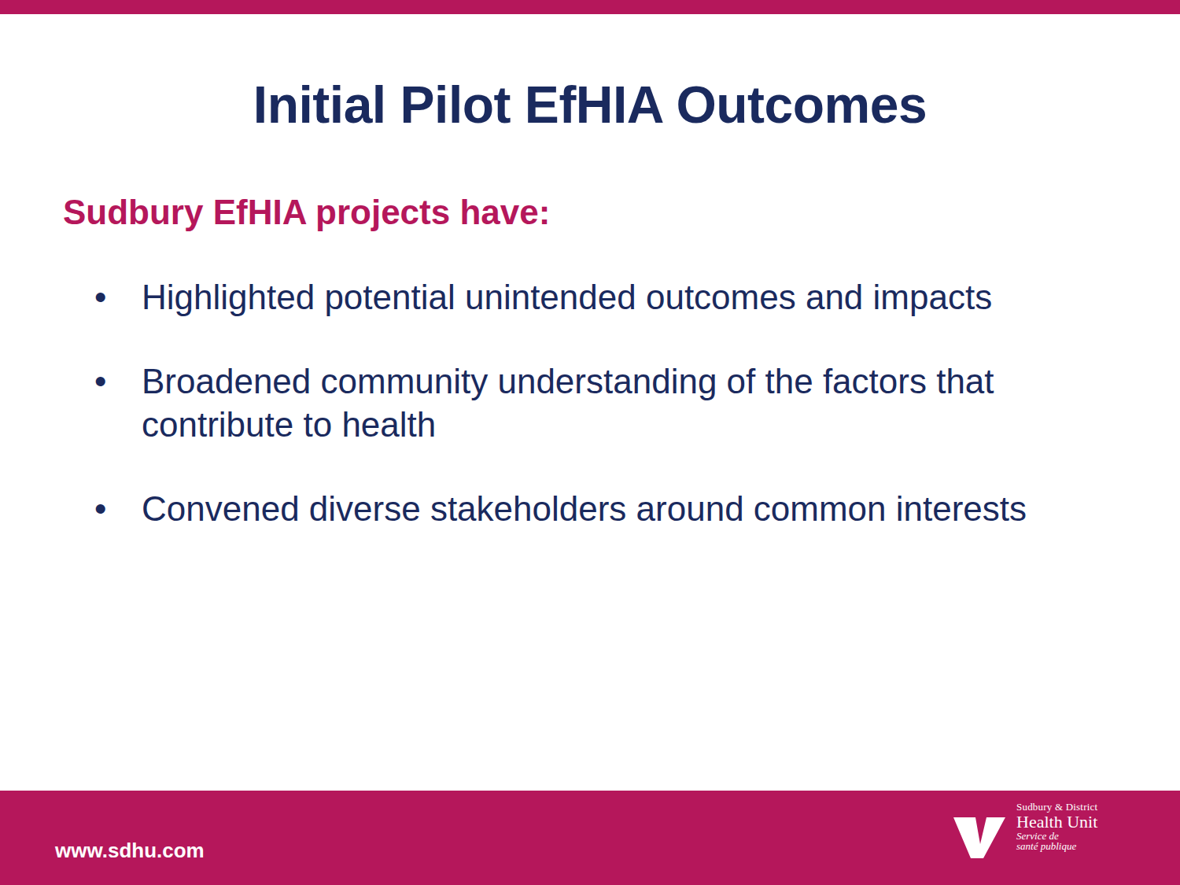Initial Pilot EfHIA Outcomes
Sudbury EfHIA projects have:
Highlighted potential unintended outcomes and impacts
Broadened community understanding of the factors that contribute to health
Convened diverse stakeholders around common interests
www.sdhu.com
Sudbury & District
Health Unit
Service de
santé publique